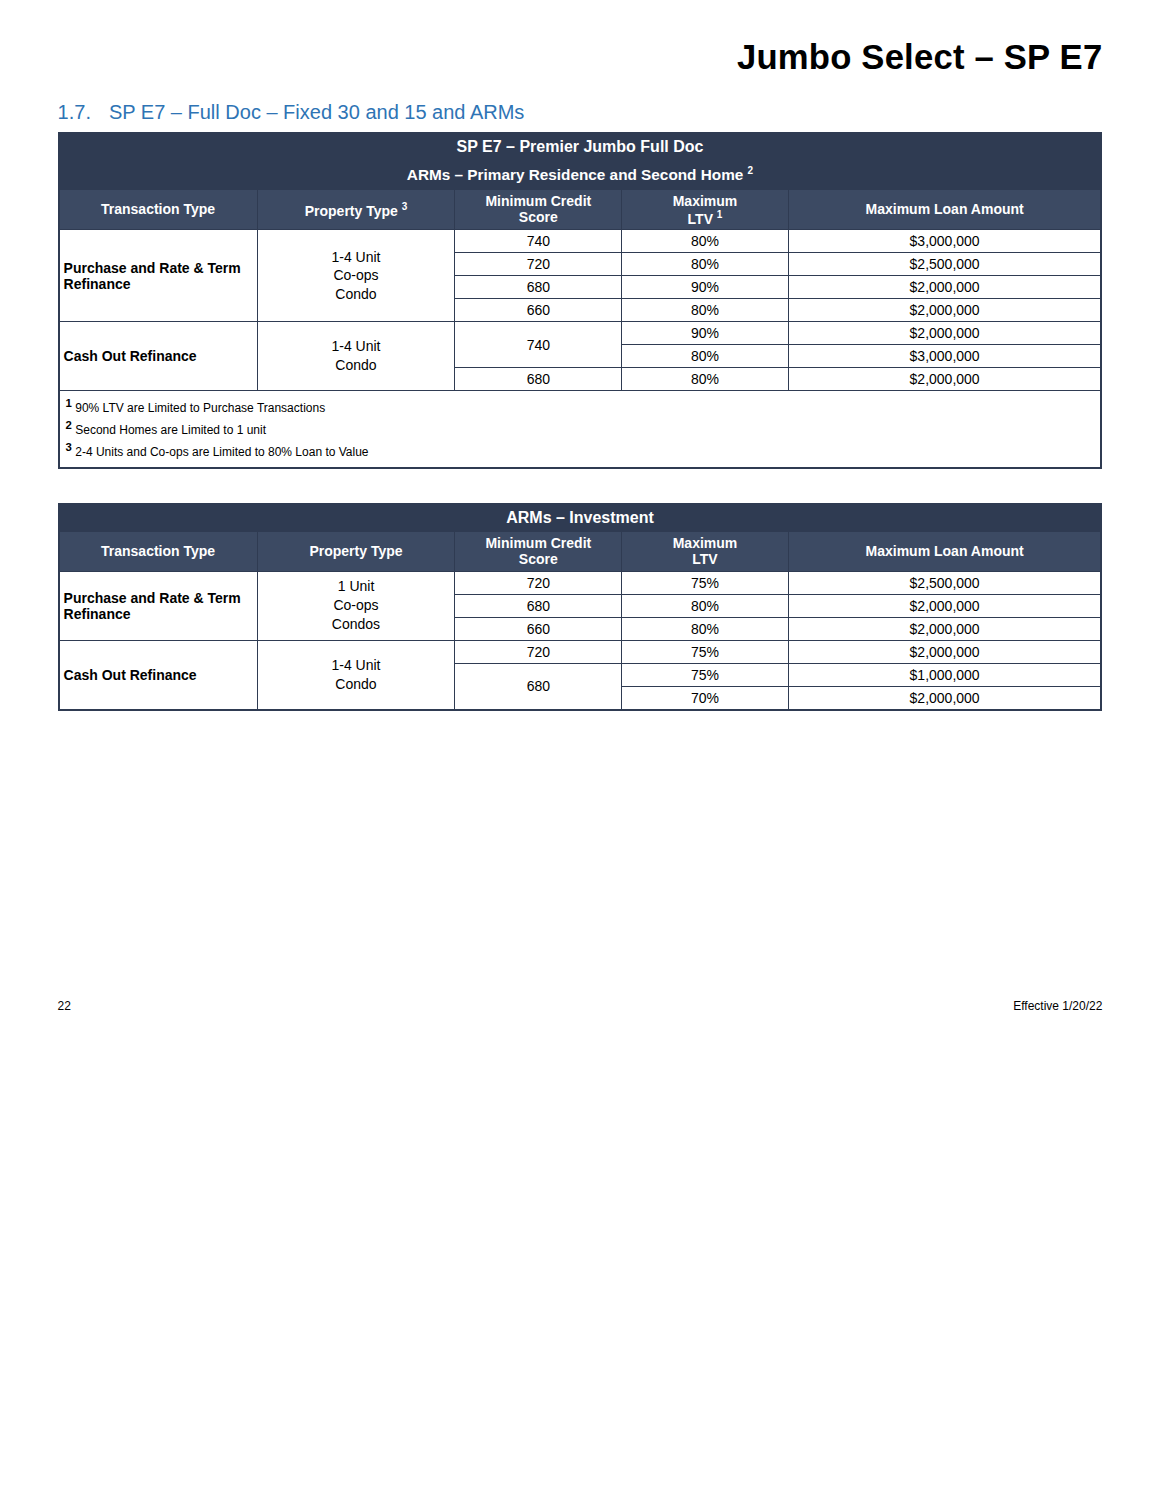Jumbo Select – SP E7
1.7. SP E7 – Full Doc – Fixed 30 and 15 and ARMs
| SP E7 – Premier Jumbo Full Doc |
| --- |
| ARMs – Primary Residence and Second Home 2 |
| Transaction Type | Property Type 3 | Minimum Credit Score | Maximum LTV 1 | Maximum Loan Amount |
| Purchase and Rate & Term Refinance | 1-4 Unit Co-ops Condo | 740 | 80% | $3,000,000 |
| 720 | 80% | $2,500,000 |
| 680 | 90% | $2,000,000 |
| 660 | 80% | $2,000,000 |
| Cash Out Refinance | 1-4 Unit Condo | 740 | 90% | $2,000,000 |
| 80% | $3,000,000 |
| 680 | 80% | $2,000,000 |
| 1 90% LTV are Limited to Purchase Transactions 2 Second Homes are Limited to 1 unit 3 2-4 Units and Co-ops are Limited to 80% Loan to Value |
| ARMs – Investment |
| --- |
| Transaction Type | Property Type | Minimum Credit Score | Maximum LTV | Maximum Loan Amount |
| Purchase and Rate & Term Refinance | 1 Unit Co-ops Condos | 720 | 75% | $2,500,000 |
| 680 | 80% | $2,000,000 |
| 660 | 80% | $2,000,000 |
| Cash Out Refinance | 1-4 Unit Condo | 720 | 75% | $2,000,000 |
| 680 | 75% | $1,000,000 |
| 70% | $2,000,000 |
22 Effective 1/20/22